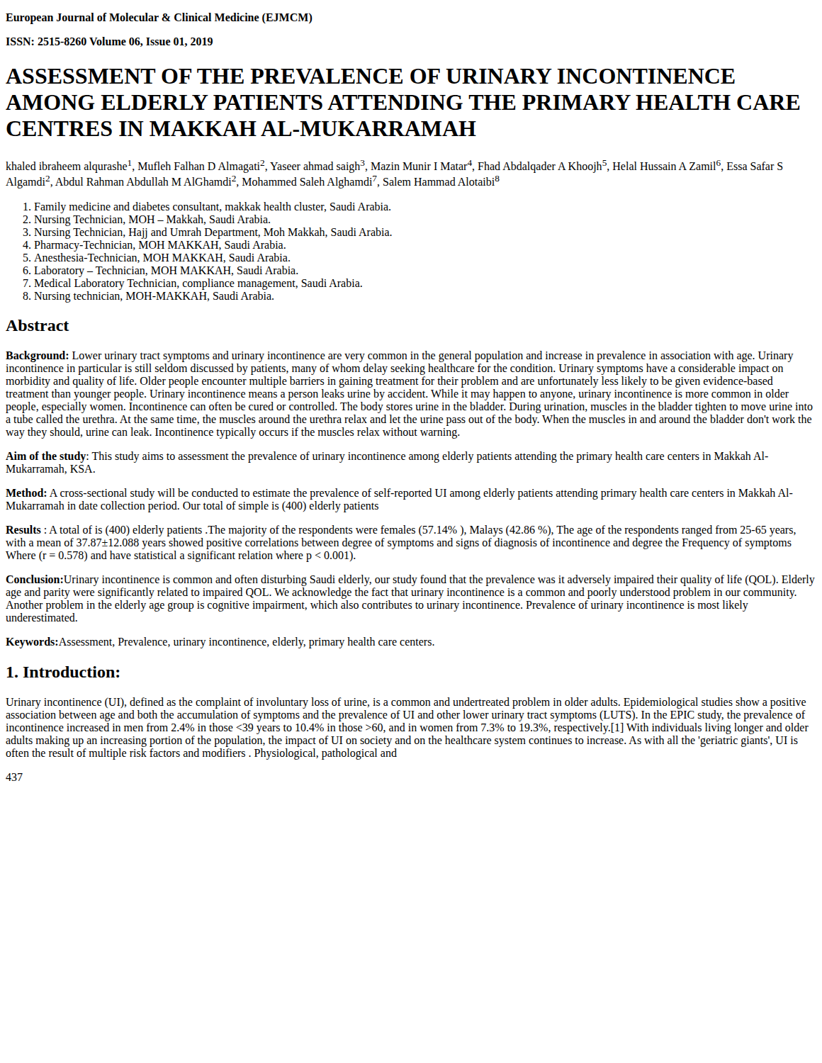European Journal of Molecular & Clinical Medicine (EJMCM)
ISSN: 2515-8260 Volume 06, Issue 01, 2019
ASSESSMENT OF THE PREVALENCE OF URINARY INCONTINENCE AMONG ELDERLY PATIENTS ATTENDING THE PRIMARY HEALTH CARE CENTRES IN MAKKAH AL-MUKARRAMAH
khaled ibraheem alqurashe1, Mufleh Falhan D Almagati2, Yaseer ahmad saigh3, Mazin Munir I Matar4, Fhad Abdalqader A Khoojh5, Helal Hussain A Zamil6, Essa Safar S Algamdi2, Abdul Rahman Abdullah M AlGhamdi2, Mohammed Saleh Alghamdi7, Salem Hammad Alotaibi8
Family medicine and diabetes consultant, makkak health cluster, Saudi Arabia.
Nursing Technician, MOH – Makkah, Saudi Arabia.
Nursing Technician, Hajj and Umrah Department, Moh Makkah, Saudi Arabia.
Pharmacy-Technician, MOH MAKKAH, Saudi Arabia.
Anesthesia-Technician, MOH MAKKAH, Saudi Arabia.
Laboratory – Technician, MOH MAKKAH, Saudi Arabia.
Medical Laboratory Technician, compliance management, Saudi Arabia.
Nursing technician, MOH-MAKKAH, Saudi Arabia.
Abstract
Background: Lower urinary tract symptoms and urinary incontinence are very common in the general population and increase in prevalence in association with age. Urinary incontinence in particular is still seldom discussed by patients, many of whom delay seeking healthcare for the condition. Urinary symptoms have a considerable impact on morbidity and quality of life. Older people encounter multiple barriers in gaining treatment for their problem and are unfortunately less likely to be given evidence-based treatment than younger people. Urinary incontinence means a person leaks urine by accident. While it may happen to anyone, urinary incontinence is more common in older people, especially women. Incontinence can often be cured or controlled. The body stores urine in the bladder. During urination, muscles in the bladder tighten to move urine into a tube called the urethra. At the same time, the muscles around the urethra relax and let the urine pass out of the body. When the muscles in and around the bladder don't work the way they should, urine can leak. Incontinence typically occurs if the muscles relax without warning.
Aim of the study: This study aims to assessment the prevalence of urinary incontinence among elderly patients attending the primary health care centers in Makkah Al-Mukarramah, KSA.
Method: A cross-sectional study will be conducted to estimate the prevalence of self-reported UI among elderly patients attending primary health care centers in Makkah Al-Mukarramah in date collection period. Our total of simple is (400) elderly patients
Results : A total of is (400) elderly patients .The majority of the respondents were females (57.14% ), Malays (42.86 %), The age of the respondents ranged from 25-65 years, with a mean of 37.87±12.088 years showed positive correlations between degree of symptoms and signs of diagnosis of incontinence and degree the Frequency of symptoms Where (r = 0.578) and have statistical a significant relation where p < 0.001).
Conclusion: Urinary incontinence is common and often disturbing Saudi elderly, our study found that the prevalence was it adversely impaired their quality of life (QOL). Elderly age and parity were significantly related to impaired QOL. We acknowledge the fact that urinary incontinence is a common and poorly understood problem in our community. Another problem in the elderly age group is cognitive impairment, which also contributes to urinary incontinence. Prevalence of urinary incontinence is most likely underestimated.
Keywords: Assessment, Prevalence, urinary incontinence, elderly, primary health care centers.
1. Introduction:
Urinary incontinence (UI), defined as the complaint of involuntary loss of urine, is a common and undertreated problem in older adults. Epidemiological studies show a positive association between age and both the accumulation of symptoms and the prevalence of UI and other lower urinary tract symptoms (LUTS). In the EPIC study, the prevalence of incontinence increased in men from 2.4% in those <39 years to 10.4% in those >60, and in women from 7.3% to 19.3%, respectively.[1] With individuals living longer and older adults making up an increasing portion of the population, the impact of UI on society and on the healthcare system continues to increase. As with all the 'geriatric giants', UI is often the result of multiple risk factors and modifiers . Physiological, pathological and
437